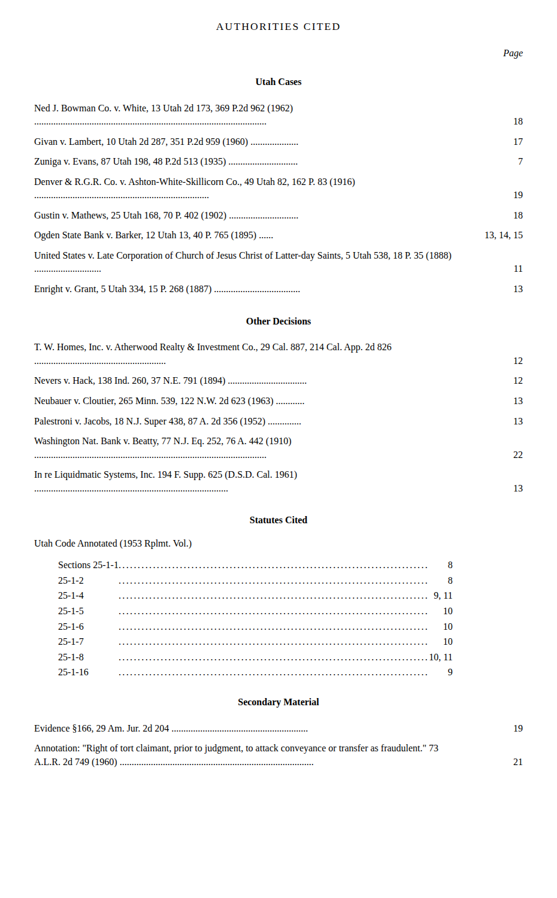AUTHORITIES CITED
Page
Utah Cases
| Ned J. Bowman Co. v. White, 13 Utah 2d 173, 369 P.2d 962 (1962) ................................................................................................. | 18 |
| Givan v. Lambert, 10 Utah 2d 287, 351 P.2d 959 (1960) .................... | 17 |
| Zuniga v. Evans, 87 Utah 198, 48 P.2d 513 (1935) ............................. | 7 |
| Denver & R.G.R. Co. v. Ashton-White-Skillicorn Co., 49 Utah 82, 162 P. 83 (1916) ......................................................................... | 19 |
| Gustin v. Mathews, 25 Utah 168, 70 P. 402 (1902) ............................. | 18 |
| Ogden State Bank v. Barker, 12 Utah 13, 40 P. 765 (1895) ...... | 13, 14, 15 |
| United States v. Late Corporation of Church of Jesus Christ of Latter-day Saints, 5 Utah 538, 18 P. 35 (1888) ............................ | 11 |
| Enright v. Grant, 5 Utah 334, 15 P. 268 (1887) .................................... | 13 |
Other Decisions
| T. W. Homes, Inc. v. Atherwood Realty & Investment Co., 29 Cal. 887, 214 Cal. App. 2d 826 ....................................................... | 12 |
| Nevers v. Hack, 138 Ind. 260, 37 N.E. 791 (1894) ................................. | 12 |
| Neubauer v. Cloutier, 265 Minn. 539, 122 N.W. 2d 623 (1963) ............ | 13 |
| Palestroni v. Jacobs, 18 N.J. Super 438, 87 A. 2d 356 (1952) .............. | 13 |
| Washington Nat. Bank v. Beatty, 77 N.J. Eq. 252, 76 A. 442 (1910) ................................................................................................. | 22 |
| In re Liquidmatic Systems, Inc. 194 F. Supp. 625 (D.S.D. Cal. 1961) ................................................................................. | 13 |
Statutes Cited
Utah Code Annotated (1953 Rplmt. Vol.)
| Sections 25-1-1 | ................................................................................. | 8 |
| 25-1-2 | ................................................................................. | 8 |
| 25-1-4 | ................................................................................. | 9, 11 |
| 25-1-5 | ................................................................................. | 10 |
| 25-1-6 | ................................................................................. | 10 |
| 25-1-7 | ................................................................................. | 10 |
| 25-1-8 | ................................................................................. | 10, 11 |
| 25-1-16 | ................................................................................. | 9 |
Secondary Material
| Evidence §166, 29 Am. Jur. 2d 204 ......................................................... | 19 |
| Annotation: "Right of tort claimant, prior to judgment, to attack conveyance or transfer as fraudulent." 73 A.L.R. 2d 749 (1960) ................................................................................. | 21 |